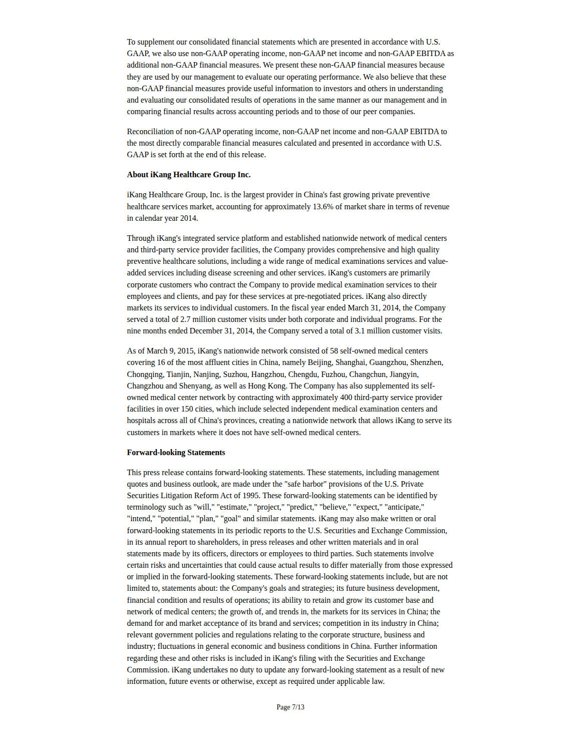To supplement our consolidated financial statements which are presented in accordance with U.S. GAAP, we also use non-GAAP operating income, non-GAAP net income and non-GAAP EBITDA as additional non-GAAP financial measures. We present these non-GAAP financial measures because they are used by our management to evaluate our operating performance. We also believe that these non-GAAP financial measures provide useful information to investors and others in understanding and evaluating our consolidated results of operations in the same manner as our management and in comparing financial results across accounting periods and to those of our peer companies.
Reconciliation of non-GAAP operating income, non-GAAP net income and non-GAAP EBITDA to the most directly comparable financial measures calculated and presented in accordance with U.S. GAAP is set forth at the end of this release.
About iKang Healthcare Group Inc.
iKang Healthcare Group, Inc. is the largest provider in China's fast growing private preventive healthcare services market, accounting for approximately 13.6% of market share in terms of revenue in calendar year 2014.
Through iKang's integrated service platform and established nationwide network of medical centers and third-party service provider facilities, the Company provides comprehensive and high quality preventive healthcare solutions, including a wide range of medical examinations services and value-added services including disease screening and other services. iKang's customers are primarily corporate customers who contract the Company to provide medical examination services to their employees and clients, and pay for these services at pre-negotiated prices. iKang also directly markets its services to individual customers. In the fiscal year ended March 31, 2014, the Company served a total of 2.7 million customer visits under both corporate and individual programs. For the nine months ended December 31, 2014, the Company served a total of 3.1 million customer visits.
As of March 9, 2015, iKang's nationwide network consisted of 58 self-owned medical centers covering 16 of the most affluent cities in China, namely Beijing, Shanghai, Guangzhou, Shenzhen, Chongqing, Tianjin, Nanjing, Suzhou, Hangzhou, Chengdu, Fuzhou, Changchun, Jiangyin, Changzhou and Shenyang, as well as Hong Kong. The Company has also supplemented its self-owned medical center network by contracting with approximately 400 third-party service provider facilities in over 150 cities, which include selected independent medical examination centers and hospitals across all of China's provinces, creating a nationwide network that allows iKang to serve its customers in markets where it does not have self-owned medical centers.
Forward-looking Statements
This press release contains forward-looking statements. These statements, including management quotes and business outlook, are made under the "safe harbor" provisions of the U.S. Private Securities Litigation Reform Act of 1995. These forward-looking statements can be identified by terminology such as "will," "estimate," "project," "predict," "believe," "expect," "anticipate," "intend," "potential," "plan," "goal" and similar statements. iKang may also make written or oral forward-looking statements in its periodic reports to the U.S. Securities and Exchange Commission, in its annual report to shareholders, in press releases and other written materials and in oral statements made by its officers, directors or employees to third parties. Such statements involve certain risks and uncertainties that could cause actual results to differ materially from those expressed or implied in the forward-looking statements. These forward-looking statements include, but are not limited to, statements about: the Company's goals and strategies; its future business development, financial condition and results of operations; its ability to retain and grow its customer base and network of medical centers; the growth of, and trends in, the markets for its services in China; the demand for and market acceptance of its brand and services; competition in its industry in China; relevant government policies and regulations relating to the corporate structure, business and industry; fluctuations in general economic and business conditions in China. Further information regarding these and other risks is included in iKang's filing with the Securities and Exchange Commission. iKang undertakes no duty to update any forward-looking statement as a result of new information, future events or otherwise, except as required under applicable law.
Page 7/13